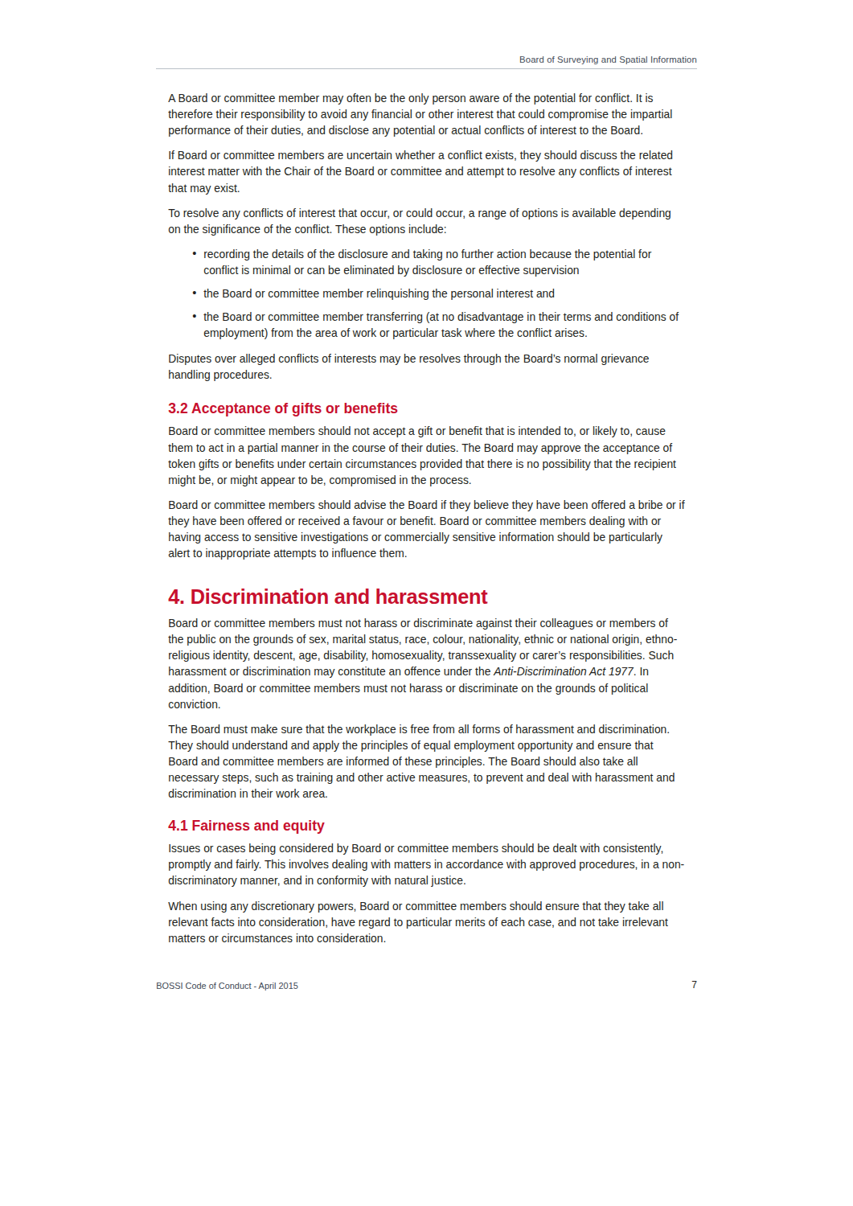Board of Surveying and Spatial Information
A Board or committee member may often be the only person aware of the potential for conflict. It is therefore their responsibility to avoid any financial or other interest that could compromise the impartial performance of their duties, and disclose any potential or actual conflicts of interest to the Board.
If Board or committee members are uncertain whether a conflict exists, they should discuss the related interest matter with the Chair of the Board or committee and attempt to resolve any conflicts of interest that may exist.
To resolve any conflicts of interest that occur, or could occur, a range of options is available depending on the significance of the conflict. These options include:
recording the details of the disclosure and taking no further action because the potential for conflict is minimal or can be eliminated by disclosure or effective supervision
the Board or committee member relinquishing the personal interest and
the Board or committee member transferring (at no disadvantage in their terms and conditions of employment) from the area of work or particular task where the conflict arises.
Disputes over alleged conflicts of interests may be resolves through the Board’s normal grievance handling procedures.
3.2 Acceptance of gifts or benefits
Board or committee members should not accept a gift or benefit that is intended to, or likely to, cause them to act in a partial manner in the course of their duties. The Board may approve the acceptance of token gifts or benefits under certain circumstances provided that there is no possibility that the recipient might be, or might appear to be, compromised in the process.
Board or committee members should advise the Board if they believe they have been offered a bribe or if they have been offered or received a favour or benefit. Board or committee members dealing with or having access to sensitive investigations or commercially sensitive information should be particularly alert to inappropriate attempts to influence them.
4. Discrimination and harassment
Board or committee members must not harass or discriminate against their colleagues or members of the public on the grounds of sex, marital status, race, colour, nationality, ethnic or national origin, ethno-religious identity, descent, age, disability, homosexuality, transsexuality or carer’s responsibilities. Such harassment or discrimination may constitute an offence under the Anti-Discrimination Act 1977. In addition, Board or committee members must not harass or discriminate on the grounds of political conviction.
The Board must make sure that the workplace is free from all forms of harassment and discrimination. They should understand and apply the principles of equal employment opportunity and ensure that Board and committee members are informed of these principles. The Board should also take all necessary steps, such as training and other active measures, to prevent and deal with harassment and discrimination in their work area.
4.1 Fairness and equity
Issues or cases being considered by Board or committee members should be dealt with consistently, promptly and fairly. This involves dealing with matters in accordance with approved procedures, in a non-discriminatory manner, and in conformity with natural justice.
When using any discretionary powers, Board or committee members should ensure that they take all relevant facts into consideration, have regard to particular merits of each case, and not take irrelevant matters or circumstances into consideration.
BOSSI Code of Conduct - April 2015 7